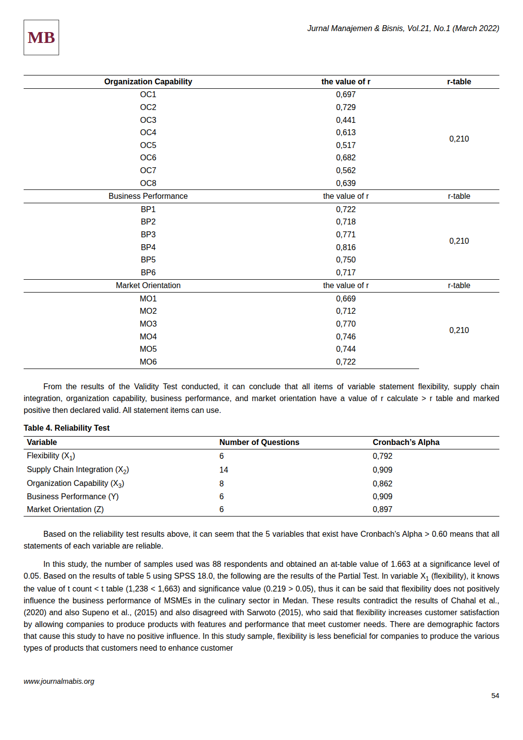MB
Jurnal Manajemen & Bisnis, Vol.21, No.1 (March 2022)
| Organization Capability | the value of r | r-table |
| --- | --- | --- |
| OC1 | 0,697 | 0,210 |
| OC2 | 0,729 |
| OC3 | 0,441 |
| OC4 | 0,613 |
| OC5 | 0,517 |
| OC6 | 0,682 |
| OC7 | 0,562 |
| OC8 | 0,639 |
| Business Performance | the value of r | r-table |
| BP1 | 0,722 | 0,210 |
| BP2 | 0,718 |
| BP3 | 0,771 |
| BP4 | 0,816 |
| BP5 | 0,750 |
| BP6 | 0,717 |
| Market Orientation | the value of r | r-table |
| MO1 | 0,669 | 0,210 |
| MO2 | 0,712 |
| MO3 | 0,770 |
| MO4 | 0,746 |
| MO5 | 0,744 |
| MO6 | 0,722 |
From the results of the Validity Test conducted, it can conclude that all items of variable statement flexibility, supply chain integration, organization capability, business performance, and market orientation have a value of r calculate > r table and marked positive then declared valid. All statement items can use.
Table 4. Reliability Test
| Variable | Number of Questions | Cronbach’s Alpha |
| --- | --- | --- |
| Flexibility (X 1 ) | 6 | 0,792 |
| Supply Chain Integration (X 2 ) | 14 | 0,909 |
| Organization Capability (X 3 ) | 8 | 0,862 |
| Business Performance (Y) | 6 | 0,909 |
| Market Orientation (Z) | 6 | 0,897 |
Based on the reliability test results above, it can seem that the 5 variables that exist have Cronbach's Alpha > 0.60 means that all statements of each variable are reliable.
In this study, the number of samples used was 88 respondents and obtained an at-table value of 1.663 at a significance level of 0.05. Based on the results of table 5 using SPSS 18.0, the following are the results of the Partial Test. In variable X1 (flexibility), it knows the value of t count < t table (1,238 < 1,663) and significance value (0.219 > 0.05), thus it can be said that flexibility does not positively influence the business performance of MSMEs in the culinary sector in Medan. These results contradict the results of Chahal et al., (2020) and also Supeno et al., (2015) and also disagreed with Sarwoto (2015), who said that flexibility increases customer satisfaction by allowing companies to produce products with features and performance that meet customer needs. There are demographic factors that cause this study to have no positive influence. In this study sample, flexibility is less beneficial for companies to produce the various types of products that customers need to enhance customer
www.journalmabis.org
54